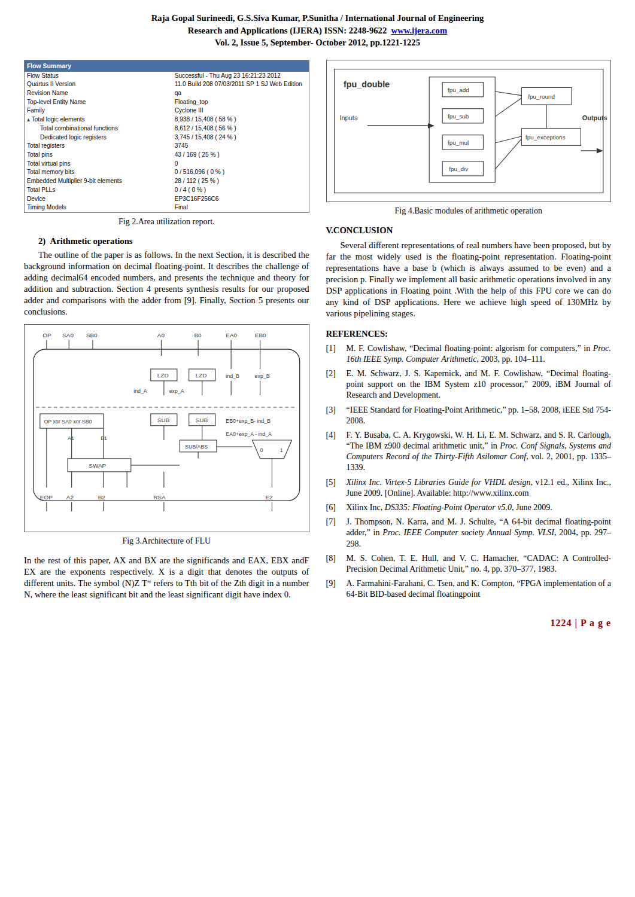Raja Gopal Surineedi, G.S.Siva Kumar, P.Sunitha / International Journal of Engineering
Research and Applications (IJERA) ISSN: 2248-9622 www.ijera.com
Vol. 2, Issue 5, September- October 2012, pp.1221-1225
Flow Summary
| Flow Status | Successful - Thu Aug 23 16:21:23 2012 |
| Quartus II Version | 11.0 Build 208 07/03/2011 SP 1 SJ Web Edition |
| Revision Name | qa |
| Top-level Entity Name | Floating_top |
| Family | Cyclone III |
| ▴ Total logic elements | 8,938 / 15,408 ( 58 % ) |
| Total combinational functions | 8,612 / 15,408 ( 56 % ) |
| Dedicated logic registers | 3,745 / 15,408 ( 24 % ) |
| Total registers | 3745 |
| Total pins | 43 / 169 ( 25 % ) |
| Total virtual pins | 0 |
| Total memory bits | 0 / 516,096 ( 0 % ) |
| Embedded Multiplier 9-bit elements | 28 / 112 ( 25 % ) |
| Total PLLs | 0 / 4 ( 0 % ) |
| Device | EP3C16F256C6 |
| Timing Models | Final |
Fig 2.Area utilization report.
2) Arithmetic operations
The outline of the paper is as follows. In the next Section, it is described the background information on decimal floating-point. It describes the challenge of adding decimal64 encoded numbers, and presents the technique and theory for addition and subtraction. Section 4 presents synthesis results for our proposed adder and comparisons with the adder from [9]. Finally, Section 5 presents our conclusions.
OP SA0 SB0 A0 B0 EA0 EB0 LZD LZD ind_B exp_B ind_A exp_A SUB SUB OP xor SA0 xor SB0 EB0+exp_B- ind_B EA0+exp_A - ind_A A1 B1 SUB/ABS SWAP 0 1 EOP A2 B2 RSA E2
Fig 3.Architecture of FLU
In the rest of this paper, AX and BX are the significands and EAX, EBX andF EX are the exponents respectively. X is a digit that denotes the outputs of different units. The symbol (N)Z T“ refers to Tth bit of the Zth digit in a number N, where the least significant bit and the least significant digit have index 0.
fpu_double fpu_add fpu_sub fpu_mul fpu_div fpu_round fpu_exceptions Inputs Outputs
Fig 4.Basic modules of arithmetic operation
V.CONCLUSION
Several different representations of real numbers have been proposed, but by far the most widely used is the floating-point representation. Floating-point representations have a base b (which is always assumed to be even) and a precision p. Finally we implement all basic arithmetic operations involved in any DSP applications in Floating point .With the help of this FPU core we can do any kind of DSP applications. Here we achieve high speed of 130MHz by various pipelining stages.
REFERENCES:
[1] M. F. Cowlishaw, “Decimal floating-point: algorism for computers,” in Proc. 16th IEEE Symp. Computer Arithmetic, 2003, pp. 104–111.
[2] E. M. Schwarz, J. S. Kapernick, and M. F. Cowlishaw, “Decimal floating-point support on the IBM System z10 processor,” 2009, iBM Journal of Research and Development.
[3]“IEEE Standard for Floating-Point Arithmetic,” pp. 1–58, 2008, iEEE Std 754-2008.
[4] F. Y. Busaba, C. A. Krygowski, W. H. Li, E. M. Schwarz, and S. R. Carlough, “The IBM z900 decimal arithmetic unit,” in Proc. Conf Signals, Systems and Computers Record of the Thirty-Fifth Asilomar Conf, vol. 2, 2001, pp. 1335–1339.
[5] Xilinx Inc. Virtex-5 Libraries Guide for VHDL design, v12.1 ed., Xilinx Inc., June 2009. [Online]. Available: http://www.xilinx.com
[6] Xilinx Inc, DS335: Floating-Point Operator v5.0, June 2009.
[7] J. Thompson, N. Karra, and M. J. Schulte, “A 64-bit decimal floating-point adder,” in Proc. IEEE Computer society Annual Symp. VLSI, 2004, pp. 297–298.
[8] M. S. Cohen, T. E. Hull, and V. C. Hamacher, “CADAC: A Controlled-Precision Decimal Arithmetic Unit,” no. 4, pp. 370–377, 1983.
[9] A. Farmahini-Farahani, C. Tsen, and K. Compton, “FPGA implementation of a 64-Bit BID-based decimal floatingpoint
1224 | P a g e